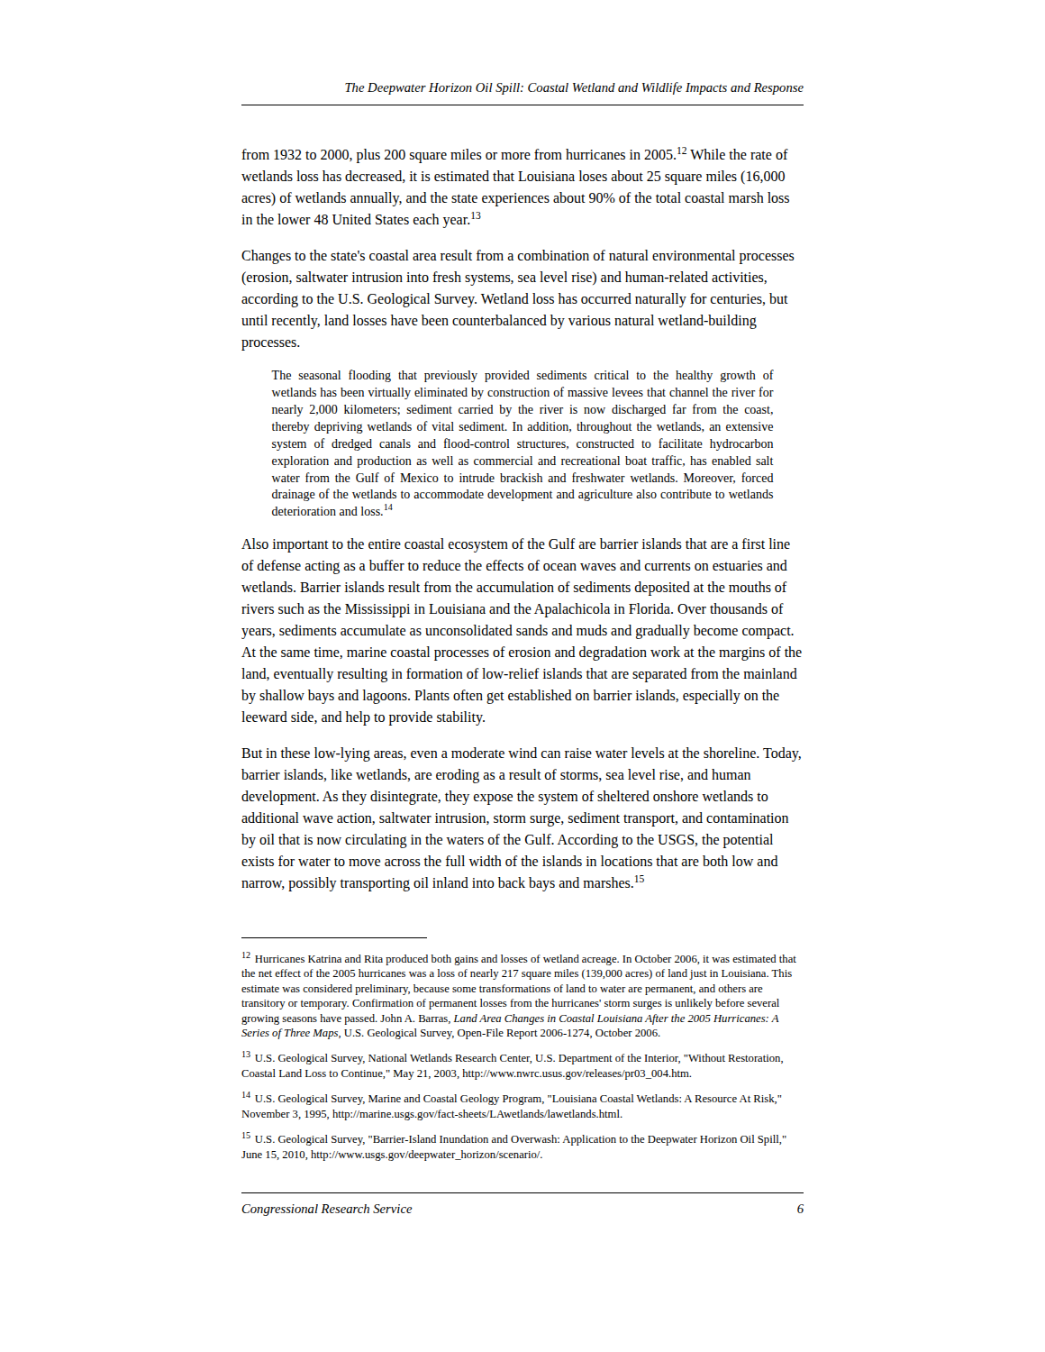The Deepwater Horizon Oil Spill: Coastal Wetland and Wildlife Impacts and Response
from 1932 to 2000, plus 200 square miles or more from hurricanes in 2005.12 While the rate of wetlands loss has decreased, it is estimated that Louisiana loses about 25 square miles (16,000 acres) of wetlands annually, and the state experiences about 90% of the total coastal marsh loss in the lower 48 United States each year.13
Changes to the state's coastal area result from a combination of natural environmental processes (erosion, saltwater intrusion into fresh systems, sea level rise) and human-related activities, according to the U.S. Geological Survey. Wetland loss has occurred naturally for centuries, but until recently, land losses have been counterbalanced by various natural wetland-building processes.
The seasonal flooding that previously provided sediments critical to the healthy growth of wetlands has been virtually eliminated by construction of massive levees that channel the river for nearly 2,000 kilometers; sediment carried by the river is now discharged far from the coast, thereby depriving wetlands of vital sediment. In addition, throughout the wetlands, an extensive system of dredged canals and flood-control structures, constructed to facilitate hydrocarbon exploration and production as well as commercial and recreational boat traffic, has enabled salt water from the Gulf of Mexico to intrude brackish and freshwater wetlands. Moreover, forced drainage of the wetlands to accommodate development and agriculture also contribute to wetlands deterioration and loss.14
Also important to the entire coastal ecosystem of the Gulf are barrier islands that are a first line of defense acting as a buffer to reduce the effects of ocean waves and currents on estuaries and wetlands. Barrier islands result from the accumulation of sediments deposited at the mouths of rivers such as the Mississippi in Louisiana and the Apalachicola in Florida. Over thousands of years, sediments accumulate as unconsolidated sands and muds and gradually become compact. At the same time, marine coastal processes of erosion and degradation work at the margins of the land, eventually resulting in formation of low-relief islands that are separated from the mainland by shallow bays and lagoons. Plants often get established on barrier islands, especially on the leeward side, and help to provide stability.
But in these low-lying areas, even a moderate wind can raise water levels at the shoreline. Today, barrier islands, like wetlands, are eroding as a result of storms, sea level rise, and human development. As they disintegrate, they expose the system of sheltered onshore wetlands to additional wave action, saltwater intrusion, storm surge, sediment transport, and contamination by oil that is now circulating in the waters of the Gulf. According to the USGS, the potential exists for water to move across the full width of the islands in locations that are both low and narrow, possibly transporting oil inland into back bays and marshes.15
12 Hurricanes Katrina and Rita produced both gains and losses of wetland acreage. In October 2006, it was estimated that the net effect of the 2005 hurricanes was a loss of nearly 217 square miles (139,000 acres) of land just in Louisiana. This estimate was considered preliminary, because some transformations of land to water are permanent, and others are transitory or temporary. Confirmation of permanent losses from the hurricanes' storm surges is unlikely before several growing seasons have passed. John A. Barras, Land Area Changes in Coastal Louisiana After the 2005 Hurricanes: A Series of Three Maps, U.S. Geological Survey, Open-File Report 2006-1274, October 2006.
13 U.S. Geological Survey, National Wetlands Research Center, U.S. Department of the Interior, "Without Restoration, Coastal Land Loss to Continue," May 21, 2003, http://www.nwrc.usus.gov/releases/pr03_004.htm.
14 U.S. Geological Survey, Marine and Coastal Geology Program, "Louisiana Coastal Wetlands: A Resource At Risk," November 3, 1995, http://marine.usgs.gov/fact-sheets/LAwetlands/lawetlands.html.
15 U.S. Geological Survey, "Barrier-Island Inundation and Overwash: Application to the Deepwater Horizon Oil Spill," June 15, 2010, http://www.usgs.gov/deepwater_horizon/scenario/.
Congressional Research Service 6